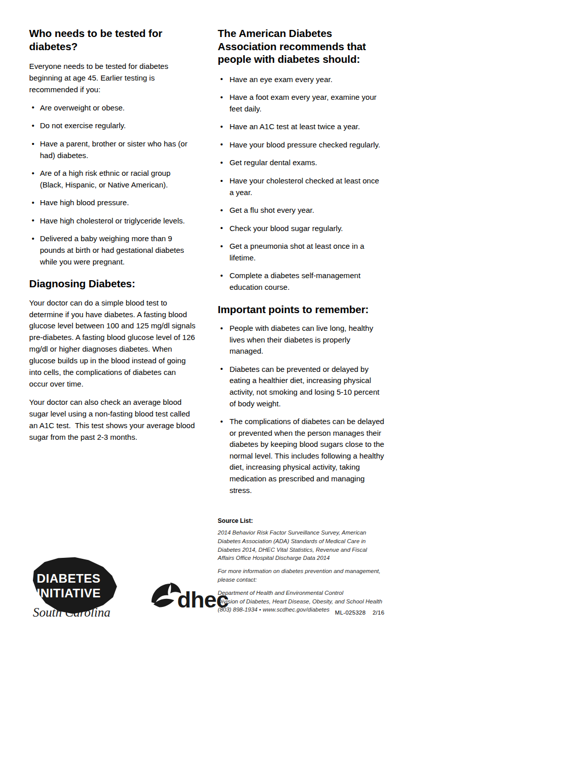Who needs to be tested for diabetes?
Everyone needs to be tested for diabetes beginning at age 45. Earlier testing is recommended if you:
Are overweight or obese.
Do not exercise regularly.
Have a parent, brother or sister who has (or had) diabetes.
Are of a high risk ethnic or racial group (Black, Hispanic, or Native American).
Have high blood pressure.
Have high cholesterol or triglyceride levels.
Delivered a baby weighing more than 9 pounds at birth or had gestational diabetes while you were pregnant.
Diagnosing Diabetes:
Your doctor can do a simple blood test to determine if you have diabetes. A fasting blood glucose level between 100 and 125 mg/dl signals pre-diabetes. A fasting blood glucose level of 126 mg/dl or higher diagnoses diabetes. When glucose builds up in the blood instead of going into cells, the complications of diabetes can occur over time.
Your doctor can also check an average blood sugar level using a non-fasting blood test called an A1C test. This test shows your average blood sugar from the past 2-3 months.
The American Diabetes Association recommends that people with diabetes should:
Have an eye exam every year.
Have a foot exam every year, examine your feet daily.
Have an A1C test at least twice a year.
Have your blood pressure checked regularly.
Get regular dental exams.
Have your cholesterol checked at least once a year.
Get a flu shot every year.
Check your blood sugar regularly.
Get a pneumonia shot at least once in a lifetime.
Complete a diabetes self-management education course.
Important points to remember:
People with diabetes can live long, healthy lives when their diabetes is properly managed.
Diabetes can be prevented or delayed by eating a healthier diet, increasing physical activity, not smoking and losing 5-10 percent of body weight.
The complications of diabetes can be delayed or prevented when the person manages their diabetes by keeping blood sugars close to the normal level. This includes following a healthy diet, increasing physical activity, taking medication as prescribed and managing stress.
Source List:
2014 Behavior Risk Factor Surveillance Survey, American Diabetes Association (ADA) Standards of Medical Care in Diabetes 2014, DHEC Vital Statistics, Revenue and Fiscal Affairs Office Hospital Discharge Data 2014
For more information on diabetes prevention and management, please contact:
Department of Health and Environmental Control
Division of Diabetes, Heart Disease, Obesity, and School Health
(803) 898-1934 • www.scdhec.gov/diabetes
DIABETES INITIATIVE of South Carolina
dhec
ML-025328 2/16